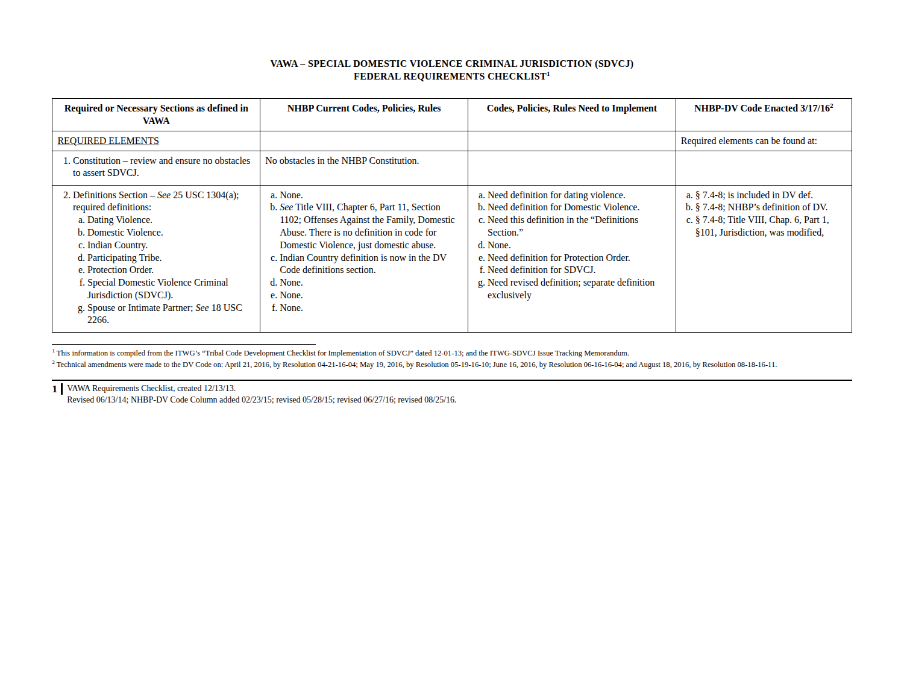VAWA – SPECIAL DOMESTIC VIOLENCE CRIMINAL JURISDICTION (SDVCJ) FEDERAL REQUIREMENTS CHECKLIST1
| Required or Necessary Sections as defined in VAWA | NHBP Current Codes, Policies, Rules | Codes, Policies, Rules Need to Implement | NHBP-DV Code Enacted 3/17/16 2 |
| --- | --- | --- | --- |
| REQUIRED ELEMENTS | | | Required elements can be found at: |
| Constitution – review and ensure no obstacles to assert SDVCJ. | No obstacles in the NHBP Constitution. | | |
| Definitions Section – See 25 USC 1304(a); required definitions: Dating Violence. Domestic Violence. Indian Country. Participating Tribe. Protection Order. Special Domestic Violence Criminal Jurisdiction (SDVCJ). Spouse or Intimate Partner; See 18 USC 2266. | None. See Title VIII, Chapter 6, Part 11, Section 1102; Offenses Against the Family, Domestic Abuse. There is no definition in code for Domestic Violence, just domestic abuse. Indian Country definition is now in the DV Code definitions section. None. None. None. | Need definition for dating violence. Need definition for Domestic Violence. Need this definition in the “Definitions Section.” None. Need definition for Protection Order. Need definition for SDVCJ. Need revised definition; separate definition exclusively | § 7.4-8; is included in DV def. § 7.4-8; NHBP’s definition of DV. § 7.4-8; Title VIII, Chap. 6, Part 1, §101, Jurisdiction, was modified, |
1 This information is compiled from the ITWG’s “Tribal Code Development Checklist for Implementation of SDVCJ” dated 12-01-13; and the ITWG-SDVCJ Issue Tracking Memorandum.
2 Technical amendments were made to the DV Code on: April 21, 2016, by Resolution 04-21-16-04; May 19, 2016, by Resolution 05-19-16-10; June 16, 2016, by Resolution 06-16-16-04; and August 18, 2016, by Resolution 08-18-16-11.
1
VAWA Requirements Checklist, created 12/13/13.
Revised 06/13/14; NHBP-DV Code Column added 02/23/15; revised 05/28/15; revised 06/27/16; revised 08/25/16.